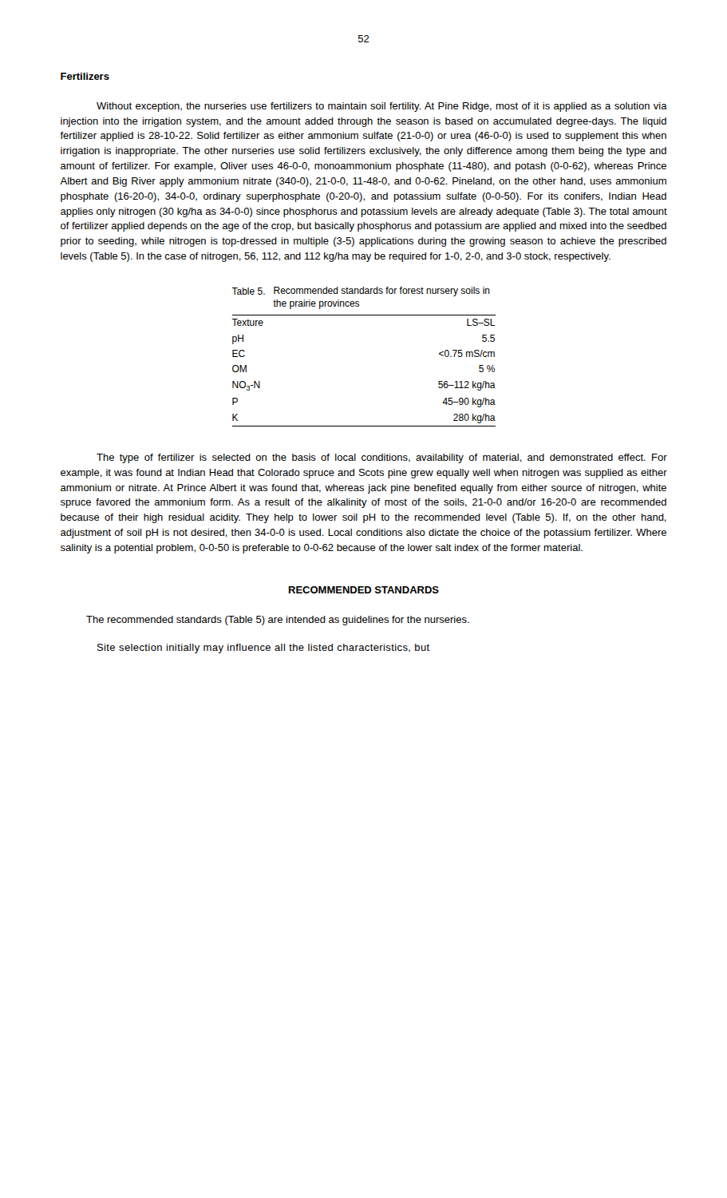52
Fertilizers
Without exception, the nurseries use fertilizers to maintain soil fertility. At Pine Ridge, most of it is applied as a solution via injection into the irrigation system, and the amount added through the season is based on accumulated degree-days. The liquid fertilizer applied is 28-10-22. Solid fertilizer as either ammonium sulfate (21-0-0) or urea (46-0-0) is used to supplement this when irrigation is inappropriate. The other nurseries use solid fertilizers exclusively, the only difference among them being the type and amount of fertilizer. For example, Oliver uses 46-0-0, monoammonium phosphate (11-480), and potash (0-0-62), whereas Prince Albert and Big River apply ammonium nitrate (340-0), 21-0-0, 11-48-0, and 0-0-62. Pineland, on the other hand, uses ammonium phosphate (16-20-0), 34-0-0, ordinary superphosphate (0-20-0), and potassium sulfate (0-0-50). For its conifers, Indian Head applies only nitrogen (30 kg/ha as 34-0-0) since phosphorus and potassium levels are already adequate (Table 3). The total amount of fertilizer applied depends on the age of the crop, but basically phosphorus and potassium are applied and mixed into the seedbed prior to seeding, while nitrogen is top-dressed in multiple (3-5) applications during the growing season to achieve the prescribed levels (Table 5). In the case of nitrogen, 56, 112, and 112 kg/ha may be required for 1-0, 2-0, and 3-0 stock, respectively.
Table 5. Recommended standards for forest nursery soils in the prairie provinces
| Texture | LS–SL |
| pH | 5.5 |
| EC | <0.75 mS/cm |
| OM | 5 % |
| NO 3 -N | 56–112 kg/ha |
| P | 45–90 kg/ha |
| K | 280 kg/ha |
The type of fertilizer is selected on the basis of local conditions, availability of material, and demonstrated effect. For example, it was found at Indian Head that Colorado spruce and Scots pine grew equally well when nitrogen was supplied as either ammonium or nitrate. At Prince Albert it was found that, whereas jack pine benefited equally from either source of nitrogen, white spruce favored the ammonium form. As a result of the alkalinity of most of the soils, 21-0-0 and/or 16-20-0 are recommended because of their high residual acidity. They help to lower soil pH to the recommended level (Table 5). If, on the other hand, adjustment of soil pH is not desired, then 34-0-0 is used. Local conditions also dictate the choice of the potassium fertilizer. Where salinity is a potential problem, 0-0-50 is preferable to 0-0-62 because of the lower salt index of the former material.
RECOMMENDED STANDARDS
The recommended standards (Table 5) are intended as guidelines for the nurseries.
Site selection initially may influence all the listed characteristics, but